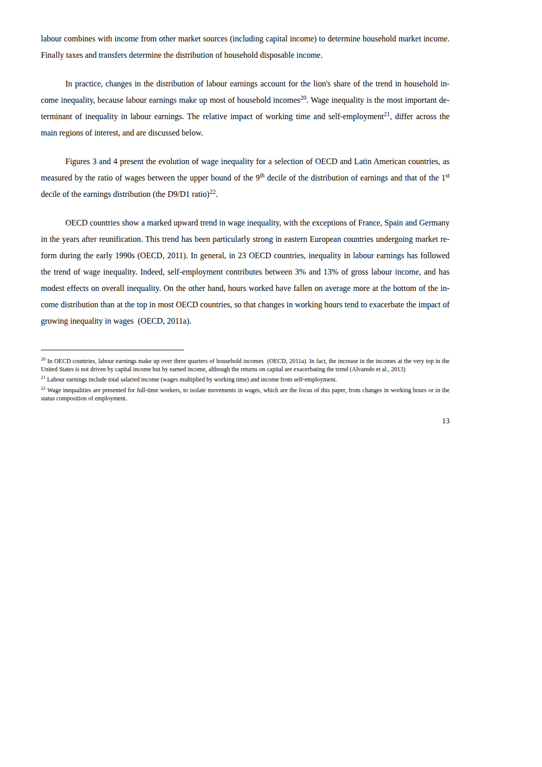labour combines with income from other market sources (including capital income) to determine household market income. Finally taxes and transfers determine the distribution of household disposable income.
In practice, changes in the distribution of labour earnings account for the lion's share of the trend in household income inequality, because labour earnings make up most of household incomes20. Wage inequality is the most important determinant of inequality in labour earnings. The relative impact of working time and self-employment21, differ across the main regions of interest, and are discussed below.
Figures 3 and 4 present the evolution of wage inequality for a selection of OECD and Latin American countries, as measured by the ratio of wages between the upper bound of the 9th decile of the distribution of earnings and that of the 1st decile of the earnings distribution (the D9/D1 ratio)22.
OECD countries show a marked upward trend in wage inequality, with the exceptions of France, Spain and Germany in the years after reunification. This trend has been particularly strong in eastern European countries undergoing market reform during the early 1990s (OECD, 2011). In general, in 23 OECD countries, inequality in labour earnings has followed the trend of wage inequality. Indeed, self-employment contributes between 3% and 13% of gross labour income, and has modest effects on overall inequality. On the other hand, hours worked have fallen on average more at the bottom of the income distribution than at the top in most OECD countries, so that changes in working hours tend to exacerbate the impact of growing inequality in wages (OECD, 2011a).
20 In OECD countries, labour earnings make up over three quarters of household incomes (OECD, 2011a). In fact, the increase in the incomes at the very top in the United States is not driven by capital income but by earned income, although the returns on capital are exacerbating the trend (Alvaredo et al., 2013)
21 Labour earnings include total salaried income (wages multiplied by working time) and income from self-employment.
22 Wage inequalities are presented for full-time workers, to isolate movements in wages, which are the focus of this paper, from changes in working hours or in the status composition of employment.
13